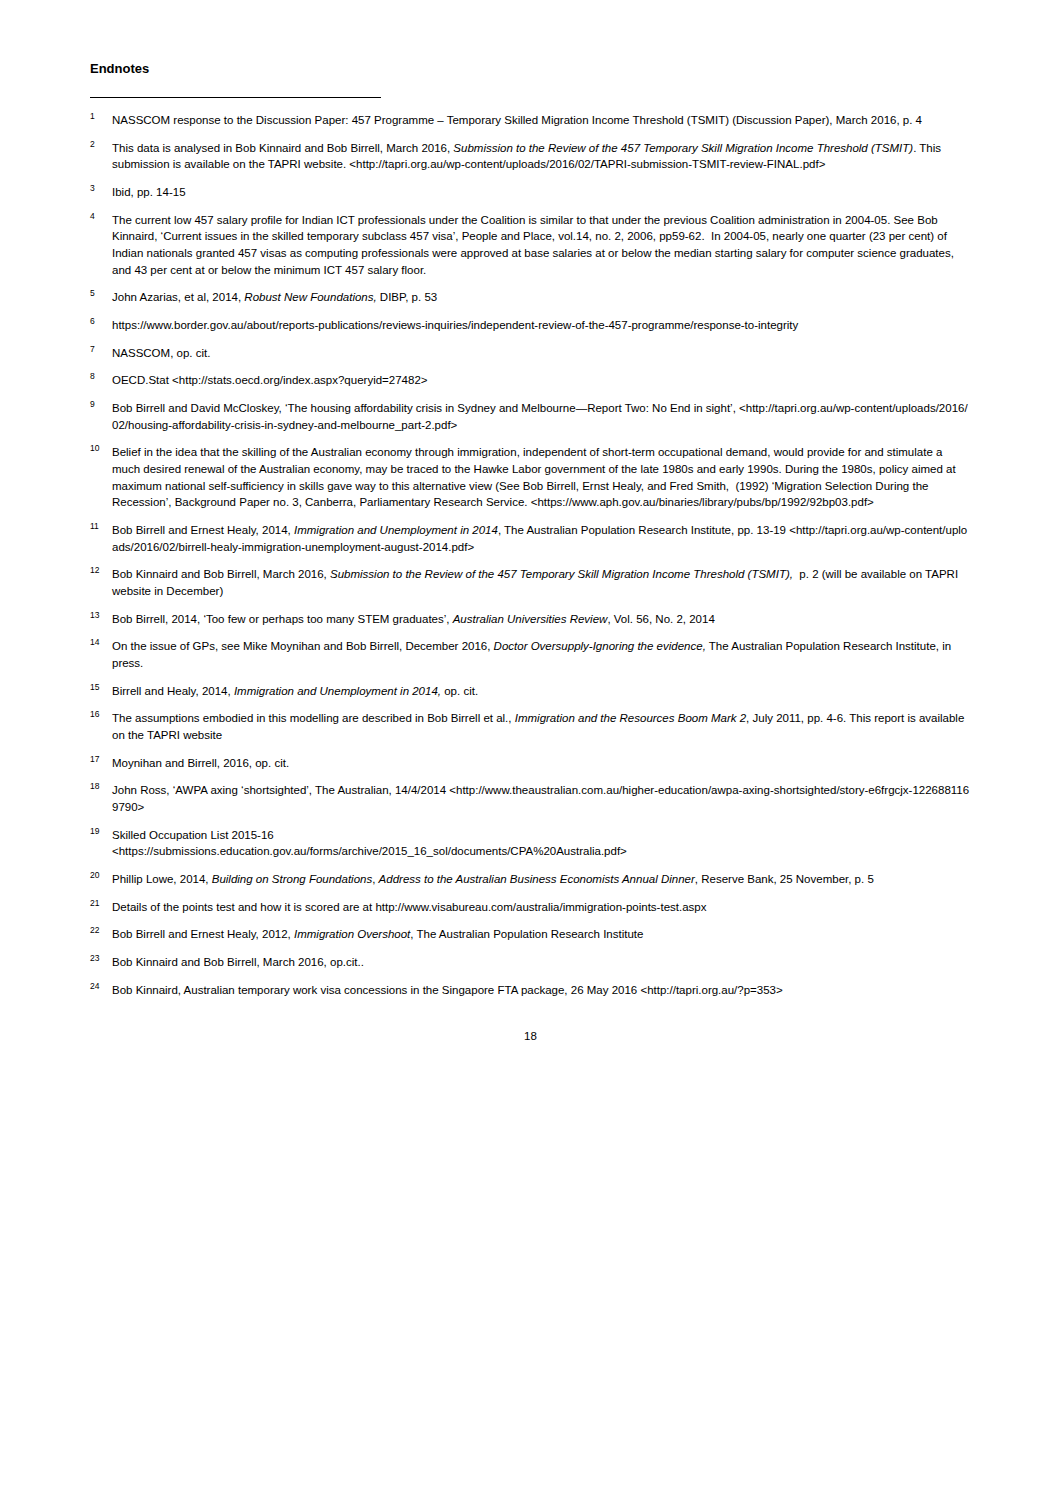Endnotes
NASSCOM response to the Discussion Paper: 457 Programme – Temporary Skilled Migration Income Threshold (TSMIT) (Discussion Paper), March 2016, p. 4
This data is analysed in Bob Kinnaird and Bob Birrell, March 2016, Submission to the Review of the 457 Temporary Skill Migration Income Threshold (TSMIT). This submission is available on the TAPRI website. <http://tapri.org.au/wp-content/uploads/2016/02/TAPRI-submission-TSMIT-review-FINAL.pdf>
Ibid, pp. 14-15
The current low 457 salary profile for Indian ICT professionals under the Coalition is similar to that under the previous Coalition administration in 2004-05. See Bob Kinnaird, ‘Current issues in the skilled temporary subclass 457 visa’, People and Place, vol.14, no. 2, 2006, pp59-62. In 2004-05, nearly one quarter (23 per cent) of Indian nationals granted 457 visas as computing professionals were approved at base salaries at or below the median starting salary for computer science graduates, and 43 per cent at or below the minimum ICT 457 salary floor.
John Azarias, et al, 2014, Robust New Foundations, DIBP, p. 53
https://www.border.gov.au/about/reports-publications/reviews-inquiries/independent-review-of-the-457-programme/response-to-integrity
NASSCOM, op. cit.
OECD.Stat <http://stats.oecd.org/index.aspx?queryid=27482>
Bob Birrell and David McCloskey, ‘The housing affordability crisis in Sydney and Melbourne—Report Two: No End in sight’, <http://tapri.org.au/wp-content/uploads/2016/02/housing-affordability-crisis-in-sydney-and-melbourne_part-2.pdf>
Belief in the idea that the skilling of the Australian economy through immigration, independent of short-term occupational demand, would provide for and stimulate a much desired renewal of the Australian economy, may be traced to the Hawke Labor government of the late 1980s and early 1990s. During the 1980s, policy aimed at maximum national self-sufficiency in skills gave way to this alternative view (See Bob Birrell, Ernst Healy, and Fred Smith, (1992) ‘Migration Selection During the Recession’, Background Paper no. 3, Canberra, Parliamentary Research Service. <https://www.aph.gov.au/binaries/library/pubs/bp/1992/92bp03.pdf>
Bob Birrell and Ernest Healy, 2014, Immigration and Unemployment in 2014, The Australian Population Research Institute, pp. 13-19 <http://tapri.org.au/wp-content/uploads/2016/02/birrell-healy-immigration-unemployment-august-2014.pdf>
Bob Kinnaird and Bob Birrell, March 2016, Submission to the Review of the 457 Temporary Skill Migration Income Threshold (TSMIT), p. 2 (will be available on TAPRI website in December)
Bob Birrell, 2014, ‘Too few or perhaps too many STEM graduates’, Australian Universities Review, Vol. 56, No. 2, 2014
On the issue of GPs, see Mike Moynihan and Bob Birrell, December 2016, Doctor Oversupply-Ignoring the evidence, The Australian Population Research Institute, in press.
Birrell and Healy, 2014, Immigration and Unemployment in 2014, op. cit.
The assumptions embodied in this modelling are described in Bob Birrell et al., Immigration and the Resources Boom Mark 2, July 2011, pp. 4-6. This report is available on the TAPRI website
Moynihan and Birrell, 2016, op. cit.
John Ross, ‘AWPA axing ‘shortsighted’, The Australian, 14/4/2014 <http://www.theaustralian.com.au/higher-education/awpa-axing-shortsighted/story-e6frgcjx-1226881169790>
Skilled Occupation List 2015-16
<https://submissions.education.gov.au/forms/archive/2015_16_sol/documents/CPA%20Australia.pdf>
Phillip Lowe, 2014, Building on Strong Foundations, Address to the Australian Business Economists Annual Dinner, Reserve Bank, 25 November, p. 5
Details of the points test and how it is scored are at http://www.visabureau.com/australia/immigration-points-test.aspx
Bob Birrell and Ernest Healy, 2012, Immigration Overshoot, The Australian Population Research Institute
Bob Kinnaird and Bob Birrell, March 2016, op.cit..
Bob Kinnaird, Australian temporary work visa concessions in the Singapore FTA package, 26 May 2016 <http://tapri.org.au/?p=353>
18